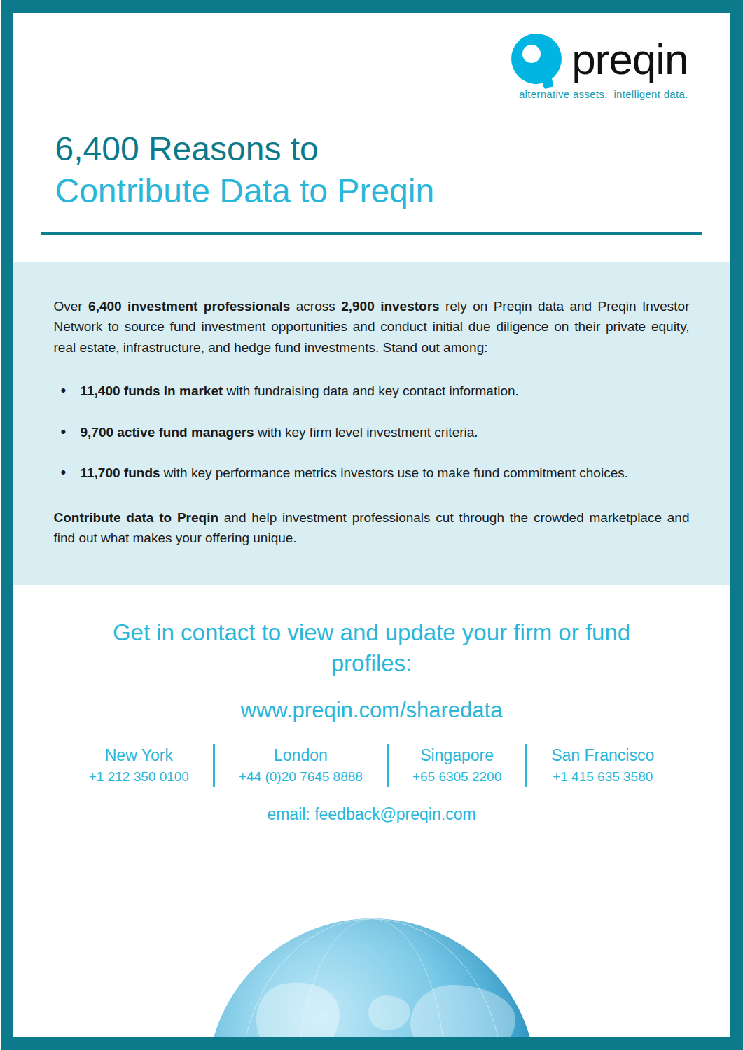preqin
alternative assets. intelligent data.
6,400 Reasons to Contribute Data to Preqin
Over 6,400 investment professionals across 2,900 investors rely on Preqin data and Preqin Investor Network to source fund investment opportunities and conduct initial due diligence on their private equity, real estate, infrastructure, and hedge fund investments. Stand out among:
11,400 funds in market with fundraising data and key contact information.
9,700 active fund managers with key firm level investment criteria.
11,700 funds with key performance metrics investors use to make fund commitment choices.
Contribute data to Preqin and help investment professionals cut through the crowded marketplace and find out what makes your offering unique.
Get in contact to view and update your firm or fund
profiles:
www.preqin.com/sharedata
New York +1 212 350 0100
London +44 (0)20 7645 8888
Singapore +65 6305 2200
San Francisco +1 415 635 3580
email: feedback@preqin.com